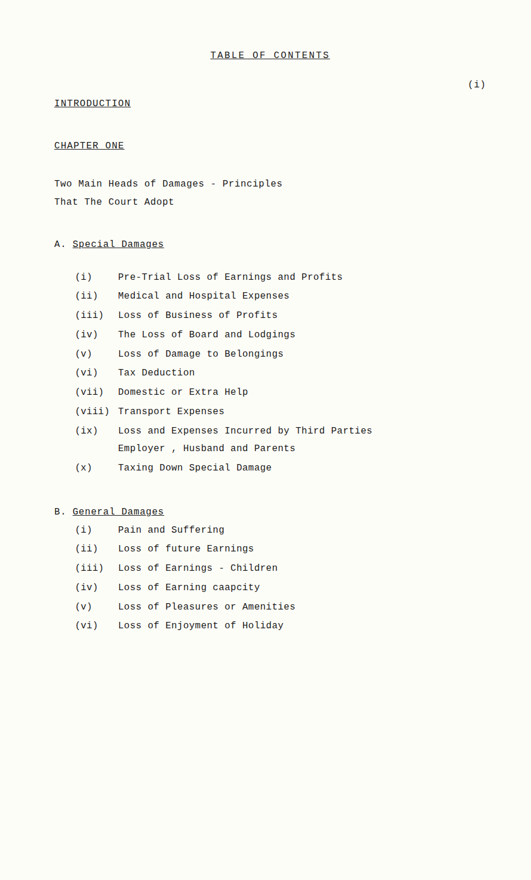TABLE OF CONTENTS
(i)
INTRODUCTION
CHAPTER ONE
Two Main Heads of Damages - Principles That The Court Adopt
A. Special Damages
(i) Pre-Trial Loss of Earnings and Profits
(ii) Medical and Hospital Expenses
(iii) Loss of Business of Profits
(iv) The Loss of Board and Lodgings
(v) Loss of Damage to Belongings
(vi) Tax Deduction
(vii) Domestic or Extra Help
(viii) Transport Expenses
(ix) Loss and Expenses Incurred by Third PartiesEmployer , Husband and Parents
(x) Taxing Down Special Damage
B. General Damages
(i) Pain and Suffering
(ii) Loss of future Earnings
(iii) Loss of Earnings - Children
(iv) Loss of Earning caapcity
(v) Loss of Pleasures or Amenities
(vi) Loss of Enjoyment of Holiday